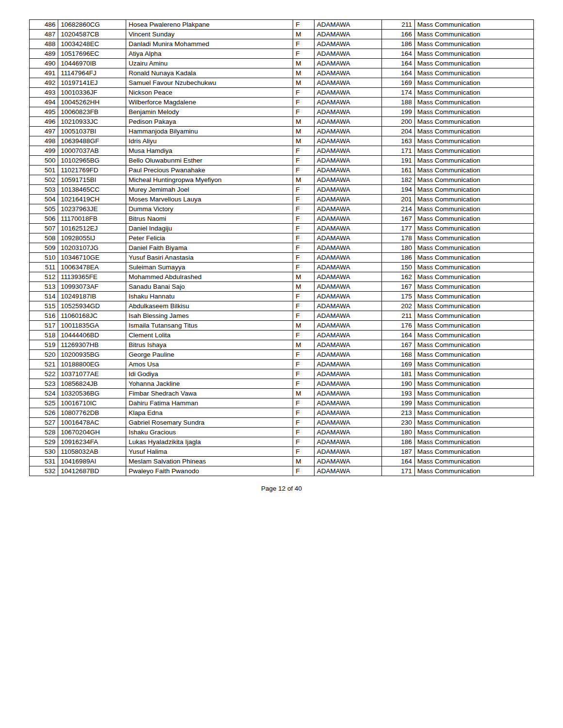| 486 | 10682860CG | Hosea Pwalereno Plakpane | F | ADAMAWA | 211 | Mass Communication |
| 487 | 10204587CB | Vincent Sunday | M | ADAMAWA | 166 | Mass Communication |
| 488 | 10034248EC | Danladi Munira Mohammed | F | ADAMAWA | 186 | Mass Communication |
| 489 | 10517696EC | Atiya Alpha | F | ADAMAWA | 164 | Mass Communication |
| 490 | 10446970IB | Uzairu Aminu | M | ADAMAWA | 164 | Mass Communication |
| 491 | 11147964FJ | Ronald Nunaya Kadala | M | ADAMAWA | 164 | Mass Communication |
| 492 | 10197141EJ | Samuel Favour Nzubechukwu | M | ADAMAWA | 169 | Mass Communication |
| 493 | 10010336JF | Nickson Peace | F | ADAMAWA | 174 | Mass Communication |
| 494 | 10045262HH | Wilberforce Magdalene | F | ADAMAWA | 188 | Mass Communication |
| 495 | 10060823FB | Benjamin Melody | F | ADAMAWA | 199 | Mass Communication |
| 496 | 10210933JC | Pedison Pakaya | M | ADAMAWA | 200 | Mass Communication |
| 497 | 10051037BI | Hammanjoda Bilyaminu | M | ADAMAWA | 204 | Mass Communication |
| 498 | 10639488GF | Idris Aliyu | M | ADAMAWA | 163 | Mass Communication |
| 499 | 10007037AB | Musa Hamdiya | F | ADAMAWA | 171 | Mass Communication |
| 500 | 10102965BG | Bello Oluwabunmi Esther | F | ADAMAWA | 191 | Mass Communication |
| 501 | 11021769FD | Paul Precious Pwanahake | F | ADAMAWA | 161 | Mass Communication |
| 502 | 10591715BI | Micheal Huntingropwa Myefiyon | M | ADAMAWA | 182 | Mass Communication |
| 503 | 10138465CC | Murey Jemimah Joel | F | ADAMAWA | 194 | Mass Communication |
| 504 | 10216419CH | Moses Marvellous Lauya | F | ADAMAWA | 201 | Mass Communication |
| 505 | 10237963JE | Dumma Victory | F | ADAMAWA | 214 | Mass Communication |
| 506 | 11170018FB | Bitrus Naomi | F | ADAMAWA | 167 | Mass Communication |
| 507 | 10162512EJ | Daniel Indagiju | F | ADAMAWA | 177 | Mass Communication |
| 508 | 10928055IJ | Peter Felicia | F | ADAMAWA | 178 | Mass Communication |
| 509 | 10203107JG | Daniel Faith Biyama | F | ADAMAWA | 180 | Mass Communication |
| 510 | 10346710GE | Yusuf Basiri Anastasia | F | ADAMAWA | 186 | Mass Communication |
| 511 | 10063478EA | Suleiman Sumayya | F | ADAMAWA | 150 | Mass Communication |
| 512 | 11139365FE | Mohammed Abdulrashed | M | ADAMAWA | 162 | Mass Communication |
| 513 | 10993073AF | Sanadu Banai Sajo | M | ADAMAWA | 167 | Mass Communication |
| 514 | 10249187IB | Ishaku Hannatu | F | ADAMAWA | 175 | Mass Communication |
| 515 | 10525934GD | Abdulkaseem Bilkisu | F | ADAMAWA | 202 | Mass Communication |
| 516 | 11060168JC | Isah Blessing James | F | ADAMAWA | 211 | Mass Communication |
| 517 | 10011835GA | Ismaila Tutansang Titus | M | ADAMAWA | 176 | Mass Communication |
| 518 | 10444406BD | Clement Lolita | F | ADAMAWA | 164 | Mass Communication |
| 519 | 11269307HB | Bitrus Ishaya | M | ADAMAWA | 167 | Mass Communication |
| 520 | 10200935BG | George Pauline | F | ADAMAWA | 168 | Mass Communication |
| 521 | 10188800EG | Amos Usa | F | ADAMAWA | 169 | Mass Communication |
| 522 | 10371077AE | Idi Godiya | F | ADAMAWA | 181 | Mass Communication |
| 523 | 10856824JB | Yohanna Jackline | F | ADAMAWA | 190 | Mass Communication |
| 524 | 10320536BG | Fimbar Shedrach Vawa | M | ADAMAWA | 193 | Mass Communication |
| 525 | 10016710IC | Dahiru Fatima Hamman | F | ADAMAWA | 199 | Mass Communication |
| 526 | 10807762DB | Klapa Edna | F | ADAMAWA | 213 | Mass Communication |
| 527 | 10016478AC | Gabriel Rosemary Sundra | F | ADAMAWA | 230 | Mass Communication |
| 528 | 10670204GH | Ishaku Gracious | F | ADAMAWA | 180 | Mass Communication |
| 529 | 10916234FA | Lukas Hyaladzikita Ijagla | F | ADAMAWA | 186 | Mass Communication |
| 530 | 11058032AB | Yusuf Halima | F | ADAMAWA | 187 | Mass Communication |
| 531 | 10416989AI | Meslam Salvation Phineas | M | ADAMAWA | 164 | Mass Communication |
| 532 | 10412687BD | Pwaleyo Faith Pwanodo | F | ADAMAWA | 171 | Mass Communication |
Page 12 of 40